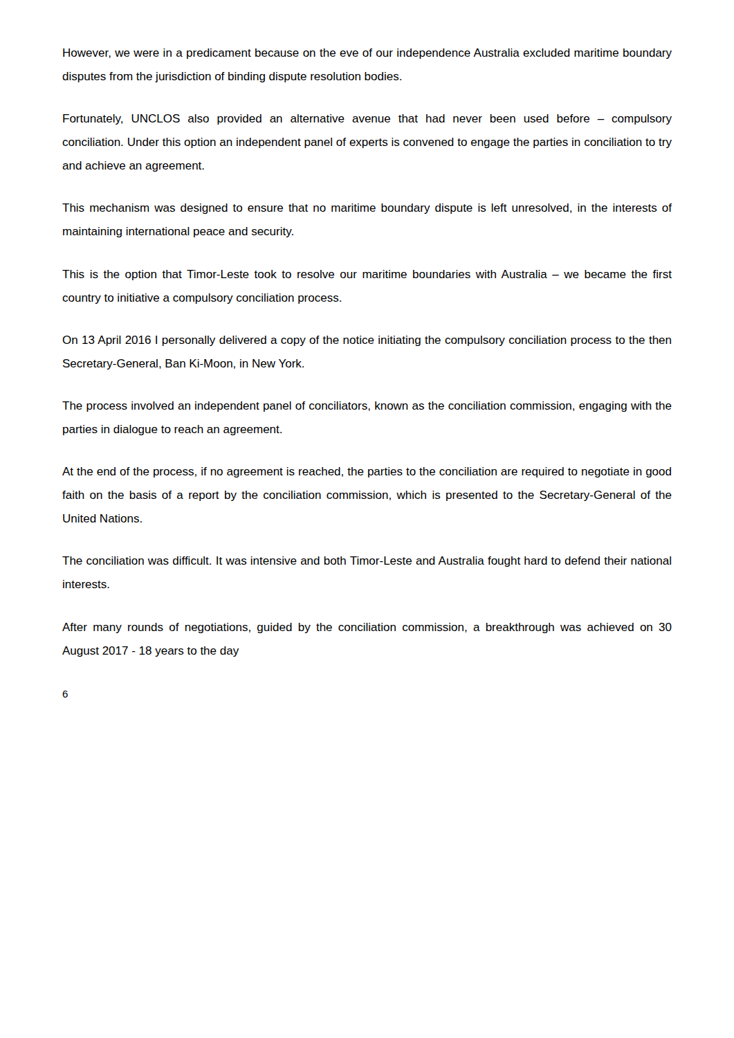However, we were in a predicament because on the eve of our independence Australia excluded maritime boundary disputes from the jurisdiction of binding dispute resolution bodies.
Fortunately, UNCLOS also provided an alternative avenue that had never been used before – compulsory conciliation. Under this option an independent panel of experts is convened to engage the parties in conciliation to try and achieve an agreement.
This mechanism was designed to ensure that no maritime boundary dispute is left unresolved, in the interests of maintaining international peace and security.
This is the option that Timor-Leste took to resolve our maritime boundaries with Australia – we became the first country to initiative a compulsory conciliation process.
On 13 April 2016 I personally delivered a copy of the notice initiating the compulsory conciliation process to the then Secretary-General, Ban Ki-Moon, in New York.
The process involved an independent panel of conciliators, known as the conciliation commission, engaging with the parties in dialogue to reach an agreement.
At the end of the process, if no agreement is reached, the parties to the conciliation are required to negotiate in good faith on the basis of a report by the conciliation commission, which is presented to the Secretary-General of the United Nations.
The conciliation was difficult. It was intensive and both Timor-Leste and Australia fought hard to defend their national interests.
After many rounds of negotiations, guided by the conciliation commission, a breakthrough was achieved on 30 August 2017 - 18 years to the day
6